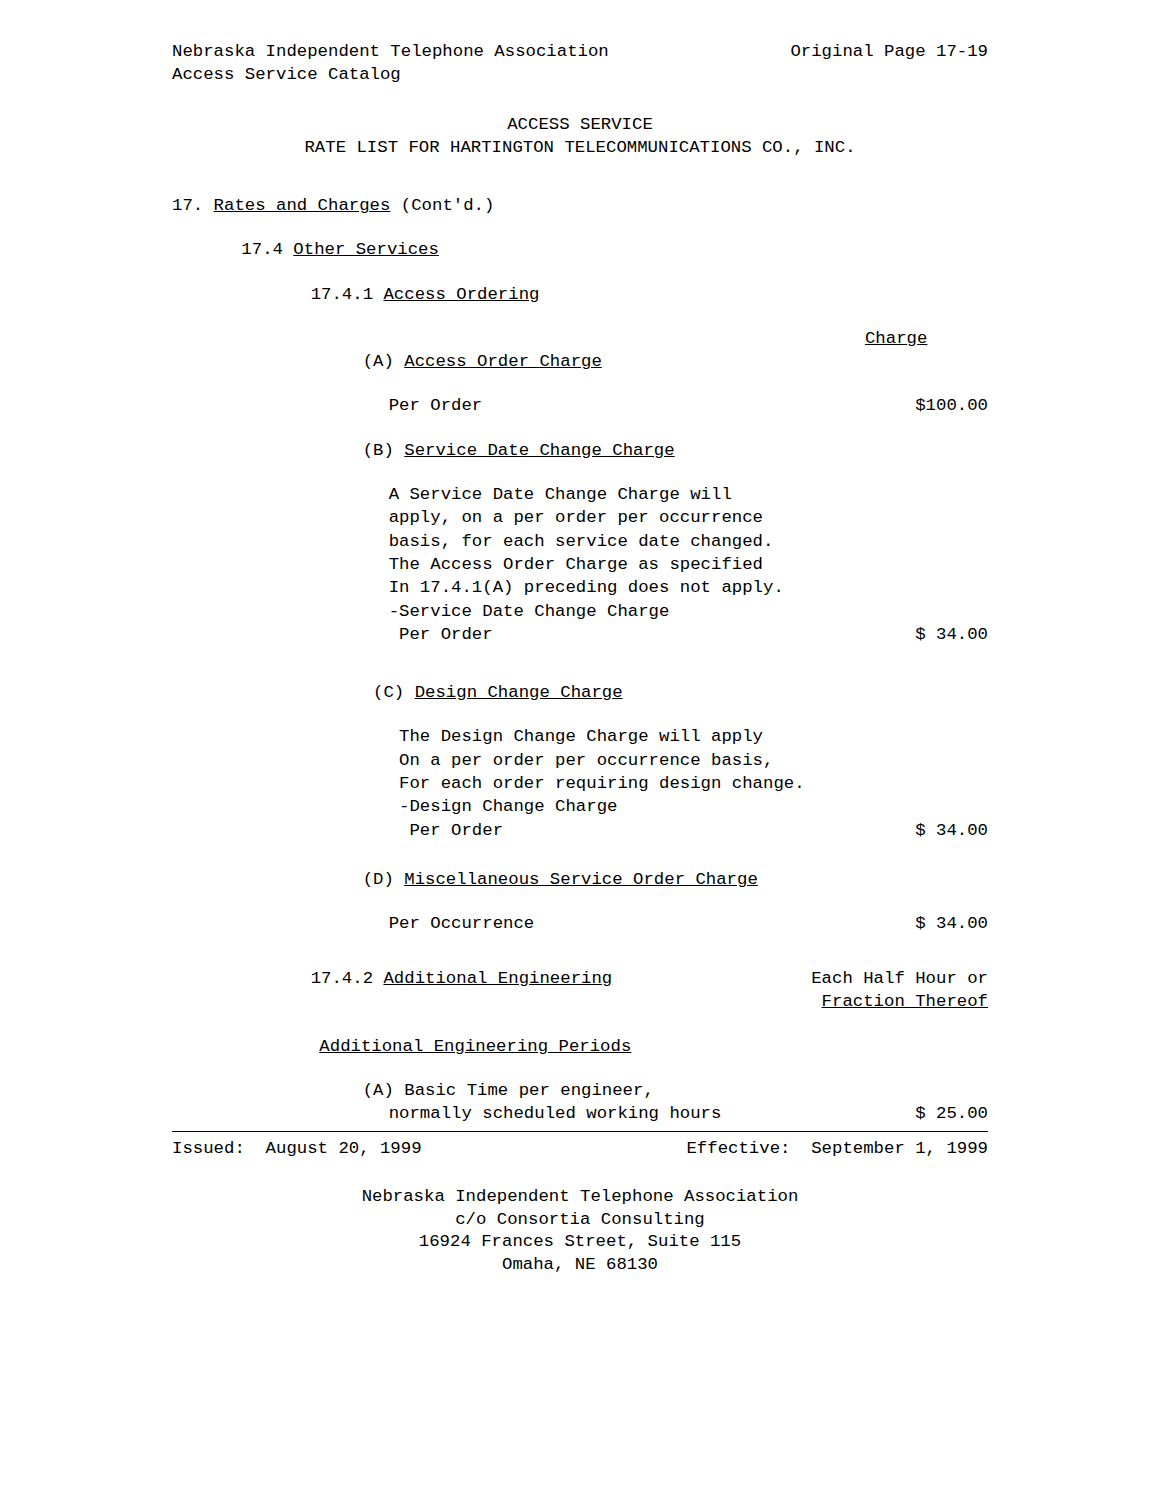Nebraska Independent Telephone Association Original Page 17-19
Access Service Catalog
ACCESS SERVICE
RATE LIST FOR HARTINGTON TELECOMMUNICATIONS CO., INC.
17. Rates and Charges (Cont'd.)
17.4 Other Services
17.4.1 Access Ordering
Charge
(A) Access Order Charge
Per Order $100.00
(B) Service Date Change Charge
A Service Date Change Charge will apply, on a per order per occurrence basis, for each service date changed. The Access Order Charge as specified In 17.4.1(A) preceding does not apply. -Service Date Change Charge
Per Order $ 34.00
(C) Design Change Charge
The Design Change Charge will apply On a per order per occurrence basis, For each order requiring design change. -Design Change Charge
Per Order $ 34.00
(D) Miscellaneous Service Order Charge
Per Occurrence $ 34.00
17.4.2 Additional Engineering Each Half Hour or
Fraction Thereof
Additional Engineering Periods
(A) Basic Time per engineer,
normally scheduled working hours $ 25.00
Issued: August 20, 1999 Effective: September 1, 1999
Nebraska Independent Telephone Association
c/o Consortia Consulting
16924 Frances Street, Suite 115
Omaha, NE 68130